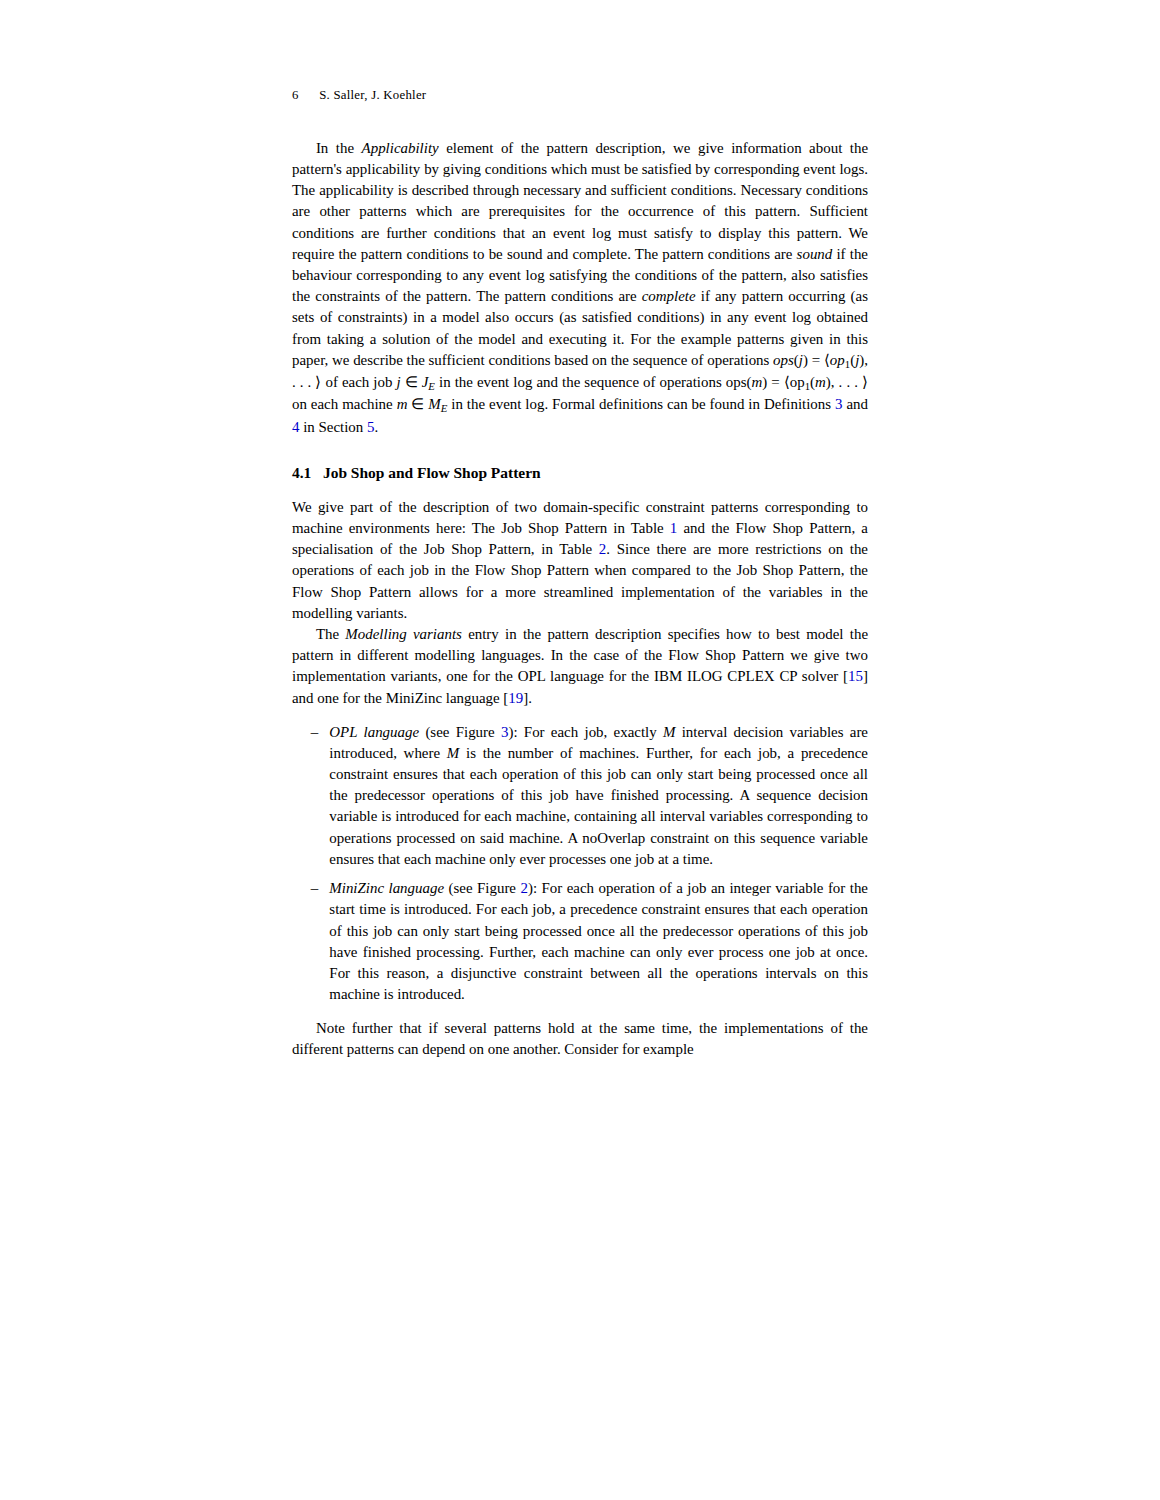6 S. Saller, J. Koehler
In the Applicability element of the pattern description, we give information about the pattern's applicability by giving conditions which must be satisfied by corresponding event logs. The applicability is described through necessary and sufficient conditions. Necessary conditions are other patterns which are prerequisites for the occurrence of this pattern. Sufficient conditions are further conditions that an event log must satisfy to display this pattern. We require the pattern conditions to be sound and complete. The pattern conditions are sound if the behaviour corresponding to any event log satisfying the conditions of the pattern, also satisfies the constraints of the pattern. The pattern conditions are complete if any pattern occurring (as sets of constraints) in a model also occurs (as satisfied conditions) in any event log obtained from taking a solution of the model and executing it. For the example patterns given in this paper, we describe the sufficient conditions based on the sequence of operations ops(j) = ⟨op1(j), . . . ⟩ of each job j ∈ JE in the event log and the sequence of operations ops(m) = ⟨op1(m), . . . ⟩ on each machine m ∈ ME in the event log. Formal definitions can be found in Definitions 3 and 4 in Section 5.
4.1 Job Shop and Flow Shop Pattern
We give part of the description of two domain-specific constraint patterns corresponding to machine environments here: The Job Shop Pattern in Table 1 and the Flow Shop Pattern, a specialisation of the Job Shop Pattern, in Table 2. Since there are more restrictions on the operations of each job in the Flow Shop Pattern when compared to the Job Shop Pattern, the Flow Shop Pattern allows for a more streamlined implementation of the variables in the modelling variants.
The Modelling variants entry in the pattern description specifies how to best model the pattern in different modelling languages. In the case of the Flow Shop Pattern we give two implementation variants, one for the OPL language for the IBM ILOG CPLEX CP solver [15] and one for the MiniZinc language [19].
OPL language (see Figure 3): For each job, exactly M interval decision variables are introduced, where M is the number of machines. Further, for each job, a precedence constraint ensures that each operation of this job can only start being processed once all the predecessor operations of this job have finished processing. A sequence decision variable is introduced for each machine, containing all interval variables corresponding to operations processed on said machine. A noOverlap constraint on this sequence variable ensures that each machine only ever processes one job at a time.
MiniZinc language (see Figure 2): For each operation of a job an integer variable for the start time is introduced. For each job, a precedence constraint ensures that each operation of this job can only start being processed once all the predecessor operations of this job have finished processing. Further, each machine can only ever process one job at once. For this reason, a disjunctive constraint between all the operations intervals on this machine is introduced.
Note further that if several patterns hold at the same time, the implementations of the different patterns can depend on one another. Consider for example